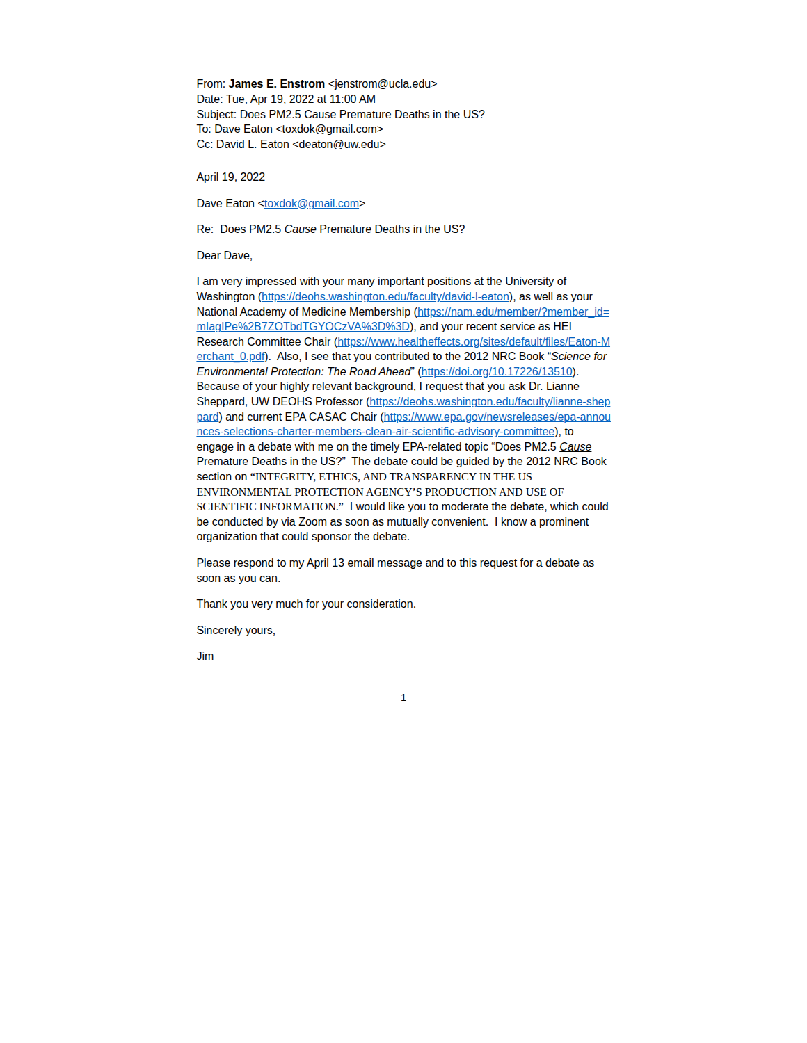From: James E. Enstrom <jenstrom@ucla.edu>
Date: Tue, Apr 19, 2022 at 11:00 AM
Subject: Does PM2.5 Cause Premature Deaths in the US?
To: Dave Eaton <toxdok@gmail.com>
Cc: David L. Eaton <deaton@uw.edu>
April 19, 2022
Dave Eaton <toxdok@gmail.com>
Re: Does PM2.5 Cause Premature Deaths in the US?
Dear Dave,
I am very impressed with your many important positions at the University of Washington (https://deohs.washington.edu/faculty/david-l-eaton), as well as your National Academy of Medicine Membership (https://nam.edu/member/?member_id=mIagIPe%2B7ZOTbdTGYOCzVA%3D%3D), and your recent service as HEI Research Committee Chair (https://www.healtheffects.org/sites/default/files/Eaton-Merchant_0.pdf). Also, I see that you contributed to the 2012 NRC Book “Science for Environmental Protection: The Road Ahead” (https://doi.org/10.17226/13510). Because of your highly relevant background, I request that you ask Dr. Lianne Sheppard, UW DEOHS Professor (https://deohs.washington.edu/faculty/lianne-sheppard) and current EPA CASAC Chair (https://www.epa.gov/newsreleases/epa-announces-selections-charter-members-clean-air-scientific-advisory-committee), to engage in a debate with me on the timely EPA-related topic “Does PM2.5 Cause Premature Deaths in the US?” The debate could be guided by the 2012 NRC Book section on “INTEGRITY, ETHICS, AND TRANSPARENCY IN THE US ENVIRONMENTAL PROTECTION AGENCY’S PRODUCTION AND USE OF SCIENTIFIC INFORMATION.” I would like you to moderate the debate, which could be conducted by via Zoom as soon as mutually convenient. I know a prominent organization that could sponsor the debate.
Please respond to my April 13 email message and to this request for a debate as soon as you can.
Thank you very much for your consideration.
Sincerely yours,
Jim
1